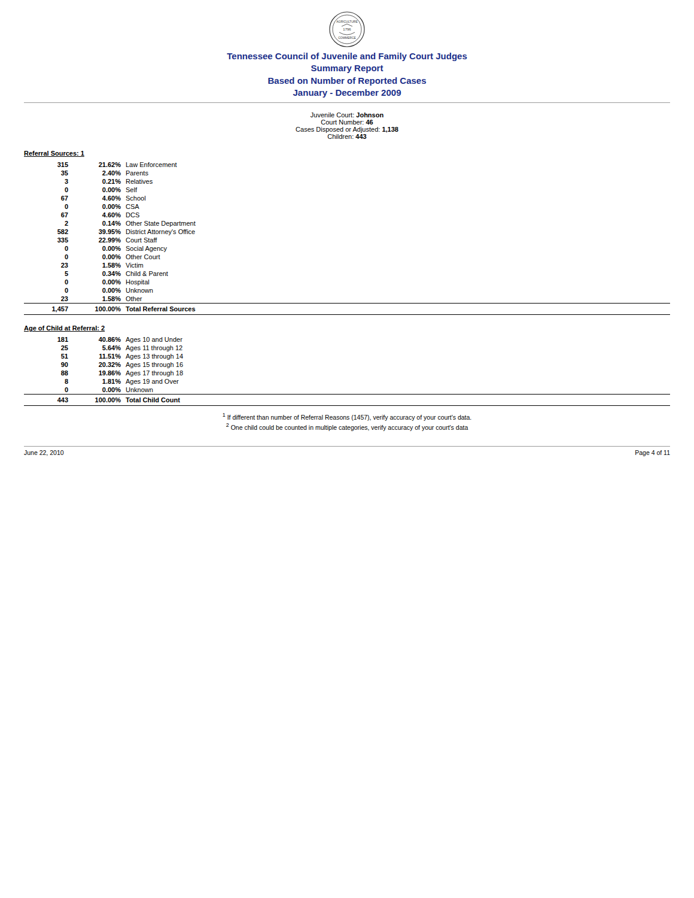AGRICULTURE COMMERCE 1796
Tennessee Council of Juvenile and Family Court Judges
Summary Report
Based on Number of Reported Cases
January - December 2009
Juvenile Court: Johnson
Court Number: 46
Cases Disposed or Adjusted: 1,138
Children: 443
Referral Sources: 1
| 315 | 21.62% | Law Enforcement |
| 35 | 2.40% | Parents |
| 3 | 0.21% | Relatives |
| 0 | 0.00% | Self |
| 67 | 4.60% | School |
| 0 | 0.00% | CSA |
| 67 | 4.60% | DCS |
| 2 | 0.14% | Other State Department |
| 582 | 39.95% | District Attorney's Office |
| 335 | 22.99% | Court Staff |
| 0 | 0.00% | Social Agency |
| 0 | 0.00% | Other Court |
| 23 | 1.58% | Victim |
| 5 | 0.34% | Child & Parent |
| 0 | 0.00% | Hospital |
| 0 | 0.00% | Unknown |
| 23 | 1.58% | Other |
| 1,457 | 100.00% | Total Referral Sources |
Age of Child at Referral: 2
| 181 | 40.86% | Ages 10 and Under |
| 25 | 5.64% | Ages 11 through 12 |
| 51 | 11.51% | Ages 13 through 14 |
| 90 | 20.32% | Ages 15 through 16 |
| 88 | 19.86% | Ages 17 through 18 |
| 8 | 1.81% | Ages 19 and Over |
| 0 | 0.00% | Unknown |
| 443 | 100.00% | Total Child Count |
1 If different than number of Referral Reasons (1457), verify accuracy of your court's data.
2 One child could be counted in multiple categories, verify accuracy of your court's data
June 22, 2010 Page 4 of 11